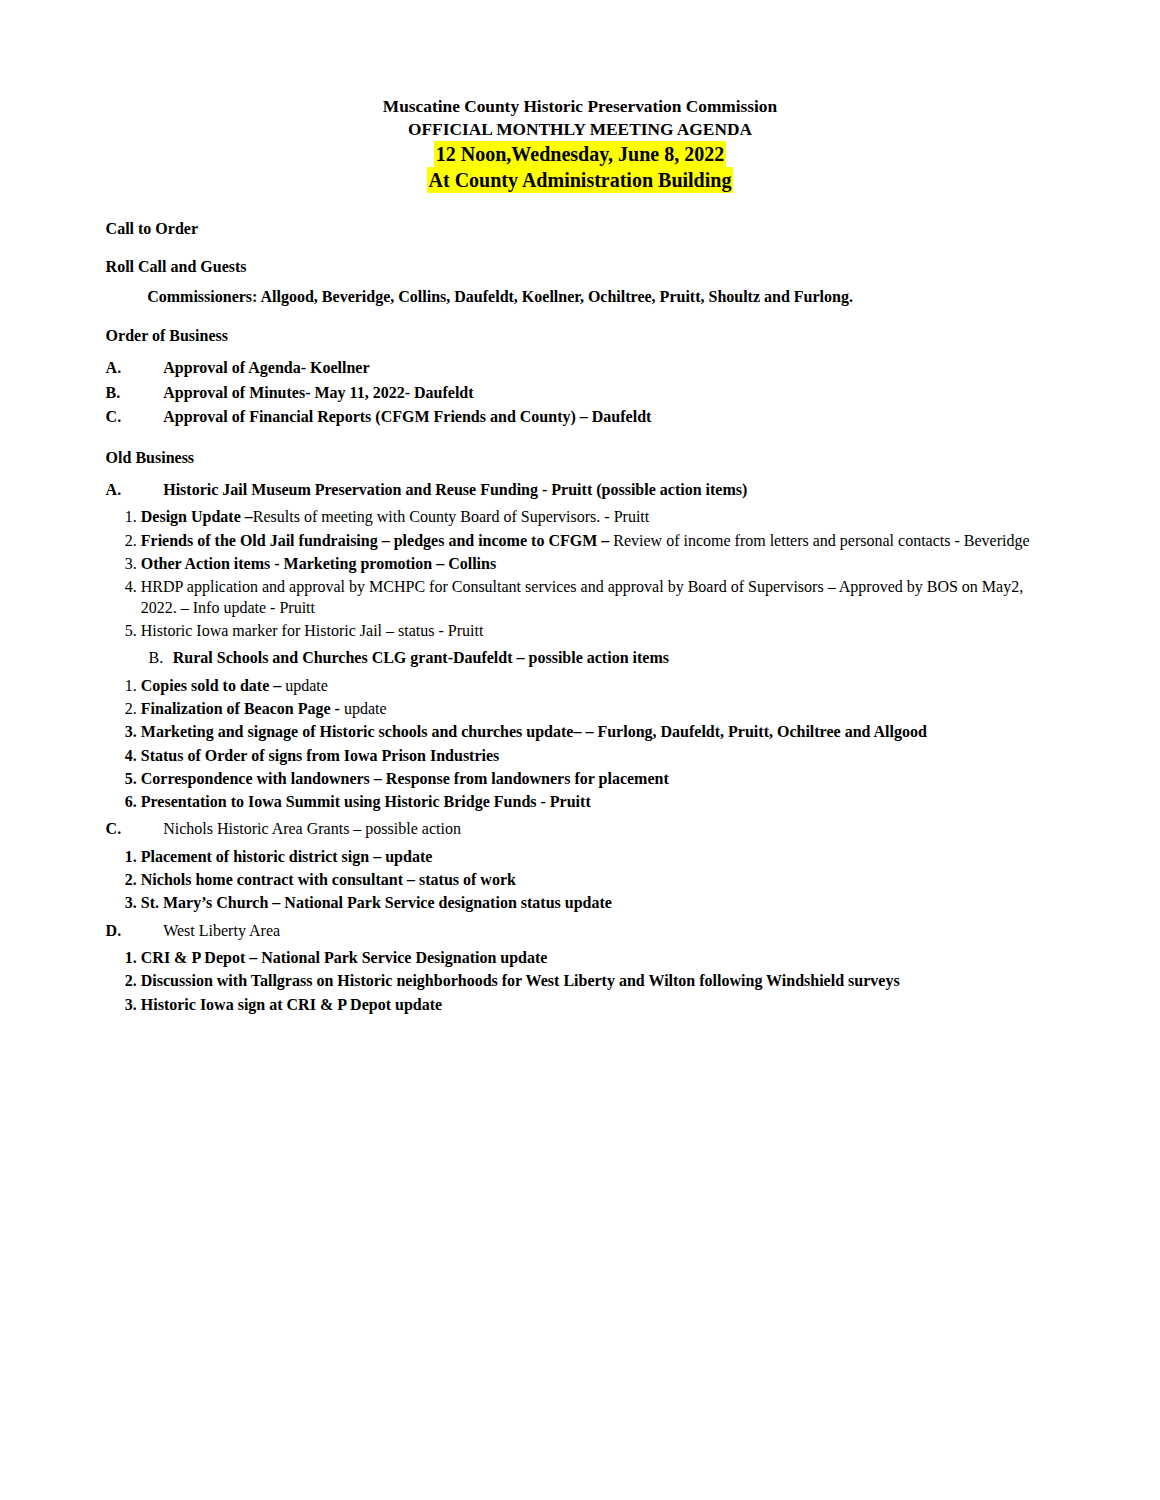Muscatine County Historic Preservation Commission
OFFICIAL MONTHLY MEETING AGENDA
12 Noon,Wednesday, June 8, 2022
At County Administration Building
Call to Order
Roll Call and Guests
Commissioners: Allgood, Beveridge, Collins, Daufeldt, Koellner, Ochiltree, Pruitt, Shoultz and Furlong.
Order of Business
| A. | Approval of Agenda- Koellner |
| B. | Approval of Minutes- May 11, 2022- Daufeldt |
| C. | Approval of Financial Reports (CFGM Friends and County) – Daufeldt |
Old Business
| A. | Historic Jail Museum Preservation and Reuse Funding - Pruitt (possible action items) |
Design Update –Results of meeting with County Board of Supervisors. - Pruitt
Friends of the Old Jail fundraising – pledges and income to CFGM – Review of income from letters and personal contacts - Beveridge
Other Action items - Marketing promotion – Collins
HRDP application and approval by MCHPC for Consultant services and approval by Board of Supervisors – Approved by BOS on May2, 2022. – Info update - Pruitt
Historic Iowa marker for Historic Jail – status - Pruitt
| B. | Rural Schools and Churches CLG grant-Daufeldt – possible action items |
Copies sold to date – update
Finalization of Beacon Page - update
Marketing and signage of Historic schools and churches update– – Furlong, Daufeldt, Pruitt, Ochiltree and Allgood
Status of Order of signs from Iowa Prison Industries
Correspondence with landowners – Response from landowners for placement
Presentation to Iowa Summit using Historic Bridge Funds - Pruitt
| C. | Nichols Historic Area Grants – possible action |
Placement of historic district sign – update
Nichols home contract with consultant – status of work
St. Mary’s Church – National Park Service designation status update
| D. | West Liberty Area |
CRI & P Depot – National Park Service Designation update
Discussion with Tallgrass on Historic neighborhoods for West Liberty and Wilton following Windshield surveys
Historic Iowa sign at CRI & P Depot update